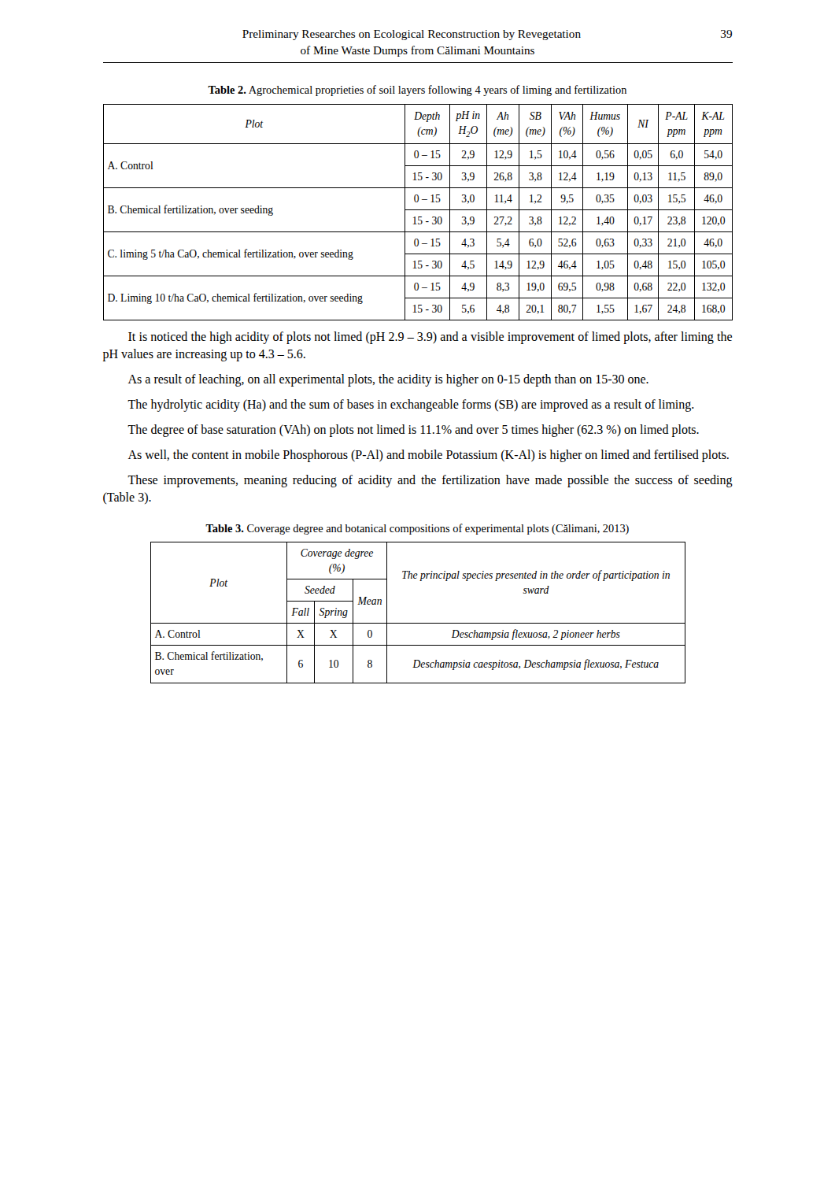39 Preliminary Researches on Ecological Reconstruction by Revegetation
of Mine Waste Dumps from Călimani Mountains
Table 2. Agrochemical proprieties of soil layers following 4 years of liming and fertilization
| Plot | Depth (cm) | pH in H 2 O | Ah (me) | SB (me) | VAh (%) | Humus (%) | NI | P-AL ppm | K-AL ppm |
| --- | --- | --- | --- | --- | --- | --- | --- | --- | --- |
| A. Control | 0 – 15 | 2,9 | 12,9 | 1,5 | 10,4 | 0,56 | 0,05 | 6,0 | 54,0 |
| 15 - 30 | 3,9 | 26,8 | 3,8 | 12,4 | 1,19 | 0,13 | 11,5 | 89,0 |
| B. Chemical fertilization, over seeding | 0 – 15 | 3,0 | 11,4 | 1,2 | 9,5 | 0,35 | 0,03 | 15,5 | 46,0 |
| 15 - 30 | 3,9 | 27,2 | 3,8 | 12,2 | 1,40 | 0,17 | 23,8 | 120,0 |
| C. liming 5 t/ha CaO, chemical fertilization, over seeding | 0 – 15 | 4,3 | 5,4 | 6,0 | 52,6 | 0,63 | 0,33 | 21,0 | 46,0 |
| 15 - 30 | 4,5 | 14,9 | 12,9 | 46,4 | 1,05 | 0,48 | 15,0 | 105,0 |
| D. Liming 10 t/ha CaO, chemical fertilization, over seeding | 0 – 15 | 4,9 | 8,3 | 19,0 | 69,5 | 0,98 | 0,68 | 22,0 | 132,0 |
| 15 - 30 | 5,6 | 4,8 | 20,1 | 80,7 | 1,55 | 1,67 | 24,8 | 168,0 |
It is noticed the high acidity of plots not limed (pH 2.9 – 3.9) and a visible improvement of limed plots, after liming the pH values are increasing up to 4.3 – 5.6.
As a result of leaching, on all experimental plots, the acidity is higher on 0-15 depth than on 15-30 one.
The hydrolytic acidity (Ha) and the sum of bases in exchangeable forms (SB) are improved as a result of liming.
The degree of base saturation (VAh) on plots not limed is 11.1% and over 5 times higher (62.3 %) on limed plots.
As well, the content in mobile Phosphorous (P-Al) and mobile Potassium (K-Al) is higher on limed and fertilised plots.
These improvements, meaning reducing of acidity and the fertilization have made possible the success of seeding (Table 3).
Table 3. Coverage degree and botanical compositions of experimental plots (Călimani, 2013)
| Plot | Coverage degree (%) | The principal species presented in the order of participation in sward |
| --- | --- | --- |
| Seeded | Mean |
| Fall | Spring |
| A. Control | X | X | 0 | Deschampsia flexuosa, 2 pioneer herbs |
| B. Chemical fertilization, over | 6 | 10 | 8 | Deschampsia caespitosa, Deschampsia flexuosa, Festuca |